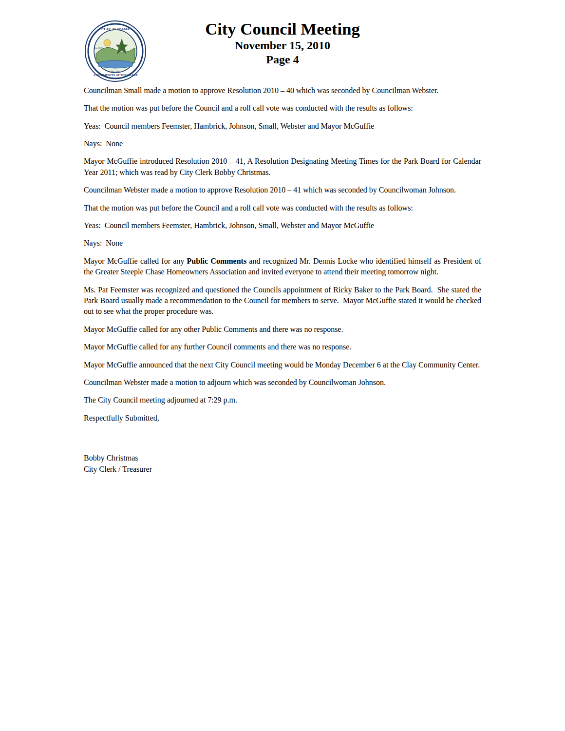City of Clay, Alabama seal CLAY, ALABAMA A COMMUNITY AT THE HEART Inc. 2000 Est. 1870
City Council Meeting
November 15, 2010
Page 4
Councilman Small made a motion to approve Resolution 2010 – 40 which was seconded by Councilman Webster.
That the motion was put before the Council and a roll call vote was conducted with the results as follows:
Yeas: Council members Feemster, Hambrick, Johnson, Small, Webster and Mayor McGuffie
Nays: None
Mayor McGuffie introduced Resolution 2010 – 41, A Resolution Designating Meeting Times for the Park Board for Calendar Year 2011; which was read by City Clerk Bobby Christmas.
Councilman Webster made a motion to approve Resolution 2010 – 41 which was seconded by Councilwoman Johnson.
That the motion was put before the Council and a roll call vote was conducted with the results as follows:
Yeas: Council members Feemster, Hambrick, Johnson, Small, Webster and Mayor McGuffie
Nays: None
Mayor McGuffie called for any Public Comments and recognized Mr. Dennis Locke who identified himself as President of the Greater Steeple Chase Homeowners Association and invited everyone to attend their meeting tomorrow night.
Ms. Pat Feemster was recognized and questioned the Councils appointment of Ricky Baker to the Park Board. She stated the Park Board usually made a recommendation to the Council for members to serve. Mayor McGuffie stated it would be checked out to see what the proper procedure was.
Mayor McGuffie called for any other Public Comments and there was no response.
Mayor McGuffie called for any further Council comments and there was no response.
Mayor McGuffie announced that the next City Council meeting would be Monday December 6 at the Clay Community Center.
Councilman Webster made a motion to adjourn which was seconded by Councilwoman Johnson.
The City Council meeting adjourned at 7:29 p.m.
Respectfully Submitted,
Bobby Christmas
City Clerk / Treasurer